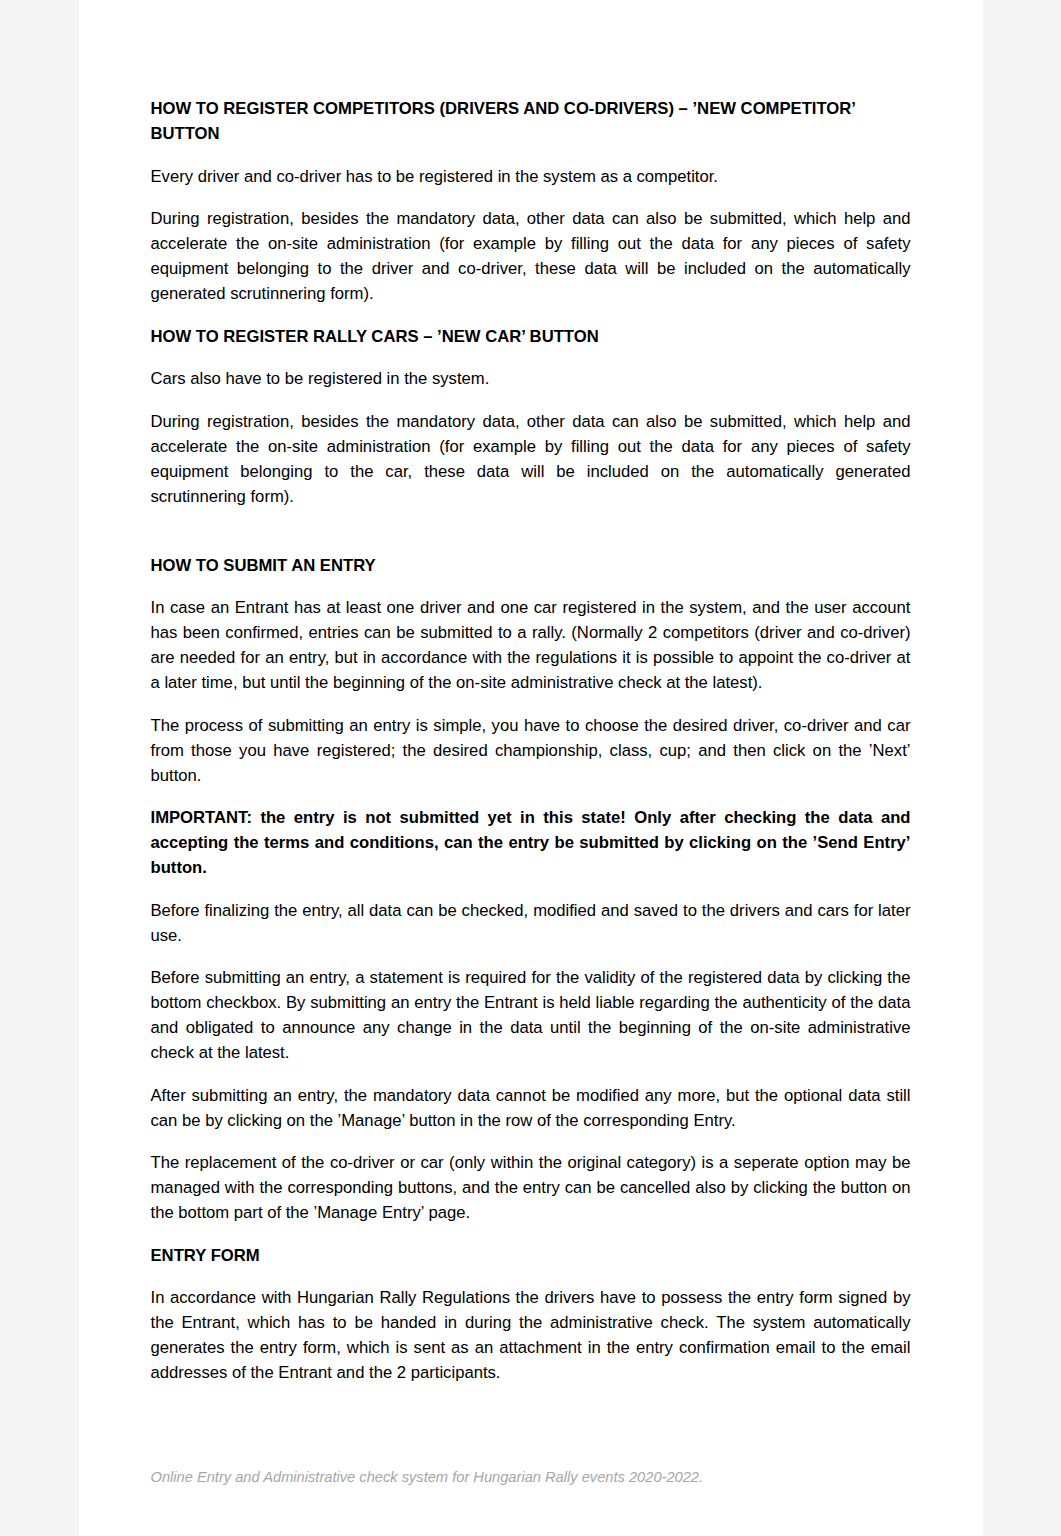HOW TO REGISTER COMPETITORS (DRIVERS AND CO-DRIVERS) – ’NEW COMPETITOR’ BUTTON
Every driver and co-driver has to be registered in the system as a competitor.
During registration, besides the mandatory data, other data can also be submitted, which help and accelerate the on-site administration (for example by filling out the data for any pieces of safety equipment belonging to the driver and co-driver, these data will be included on the automatically generated scrutinnering form).
HOW TO REGISTER RALLY CARS – ’NEW CAR’ BUTTON
Cars also have to be registered in the system.
During registration, besides the mandatory data, other data can also be submitted, which help and accelerate the on-site administration (for example by filling out the data for any pieces of safety equipment belonging to the car, these data will be included on the automatically generated scrutinnering form).
HOW TO SUBMIT AN ENTRY
In case an Entrant has at least one driver and one car registered in the system, and the user account has been confirmed, entries can be submitted to a rally. (Normally 2 competitors (driver and co-driver) are needed for an entry, but in accordance with the regulations it is possible to appoint the co-driver at a later time, but until the beginning of the on-site administrative check at the latest).
The process of submitting an entry is simple, you have to choose the desired driver, co-driver and car from those you have registered; the desired championship, class, cup; and then click on the ’Next’ button.
IMPORTANT: the entry is not submitted yet in this state! Only after checking the data and accepting the terms and conditions, can the entry be submitted by clicking on the ’Send Entry’ button.
Before finalizing the entry, all data can be checked, modified and saved to the drivers and cars for later use.
Before submitting an entry, a statement is required for the validity of the registered data by clicking the bottom checkbox. By submitting an entry the Entrant is held liable regarding the authenticity of the data and obligated to announce any change in the data until the beginning of the on-site administrative check at the latest.
After submitting an entry, the mandatory data cannot be modified any more, but the optional data still can be by clicking on the ’Manage’ button in the row of the corresponding Entry.
The replacement of the co-driver or car (only within the original category) is a seperate option may be managed with the corresponding buttons, and the entry can be cancelled also by clicking the button on the bottom part of the ’Manage Entry’ page.
ENTRY FORM
In accordance with Hungarian Rally Regulations the drivers have to possess the entry form signed by the Entrant, which has to be handed in during the administrative check. The system automatically generates the entry form, which is sent as an attachment in the entry confirmation email to the email addresses of the Entrant and the 2 participants.
Online Entry and Administrative check system for Hungarian Rally events 2020-2022.